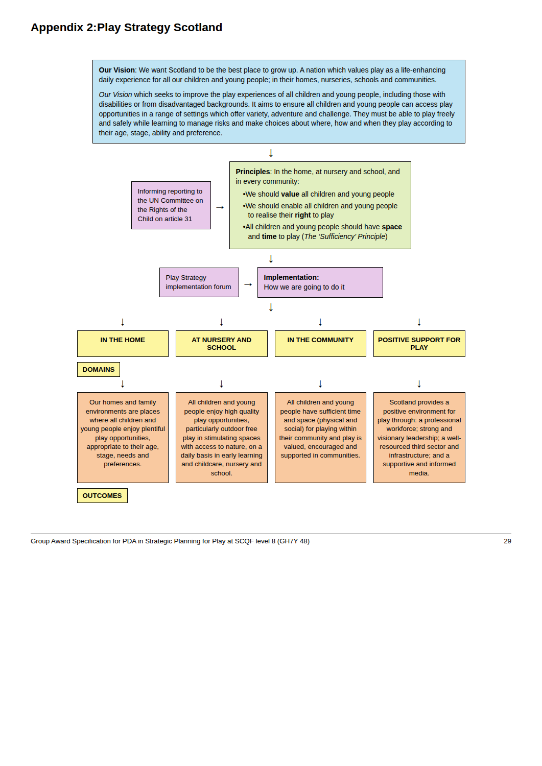Appendix 2: Play Strategy Scotland
Our Vision: We want Scotland to be the best place to grow up. A nation which values play as a life-enhancing daily experience for all our children and young people; in their homes, nurseries, schools and communities.
Our Vision which seeks to improve the play experiences of all children and young people, including those with disabilities or from disadvantaged backgrounds. It aims to ensure all children and young people can access play opportunities in a range of settings which offer variety, adventure and challenge. They must be able to play freely and safely while learning to manage risks and make choices about where, how and when they play according to their age, stage, ability and preference.
↓
Informing reporting to the UN Committee on the Rights of the Child on article 31
→
Principles: In the home, at nursery and school, and in every community:
We should value all children and young people
We should enable all children and young people to realise their right to play
All children and young people should have space and time to play (The ‘Sufficiency’ Principle)
↓
Play Strategy implementation forum
→
Implementation:
How we are going to do it
↓
↓↓↓↓
In the home
At nursery and school
In the community
Positive support for play
DOMAINS
↓↓↓↓
Our homes and family environments are places where all children and young people enjoy plentiful play opportunities, appropriate to their age, stage, needs and preferences.
All children and young people enjoy high quality play opportunities, particularly outdoor free play in stimulating spaces with access to nature, on a daily basis in early learning and childcare, nursery and school.
All children and young people have sufficient time and space (physical and social) for playing within their community and play is valued, encouraged and supported in communities.
Scotland provides a positive environment for play through: a professional workforce; strong and visionary leadership; a well-resourced third sector and infrastructure; and a supportive and informed media.
OUTCOMES
Group Award Specification for PDA in Strategic Planning for Play at SCQF level 8 (GH7Y 48) 29